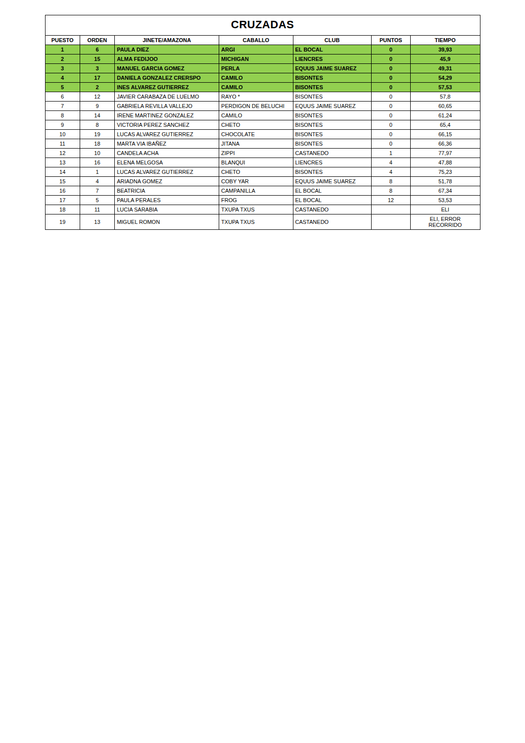CRUZADAS
| PUESTO | ORDEN | JINETE/AMAZONA | CABALLO | CLUB | PUNTOS | TIEMPO |
| --- | --- | --- | --- | --- | --- | --- |
| 1 | 6 | PAULA DIEZ | ARGI | EL BOCAL | 0 | 39,93 |
| 2 | 15 | ALMA FEDIJOO | MICHIGAN | LIENCRES | 0 | 45,9 |
| 3 | 3 | MANUEL GARCIA GOMEZ | PERLA | EQUUS JAIME SUAREZ | 0 | 49,31 |
| 4 | 17 | DANIELA GONZALEZ CRERSPO | CAMILO | BISONTES | 0 | 54,29 |
| 5 | 2 | INES ALVAREZ GUTIERREZ | CAMILO | BISONTES | 0 | 57,53 |
| 6 | 12 | JAVIER CARABAZA DE LUELMO | RAYO * | BISONTES | 0 | 57,8 |
| 7 | 9 | GABRIELA REVILLA VALLEJO | PERDIGON DE BELUCHI | EQUUS JAIME SUAREZ | 0 | 60,65 |
| 8 | 14 | IRENE MARTINEZ GONZALEZ | CAMILO | BISONTES | 0 | 61,24 |
| 9 | 8 | VICTORIA PEREZ SANCHEZ | CHETO | BISONTES | 0 | 65,4 |
| 10 | 19 | LUCAS ALVAREZ GUTIERREZ | CHOCOLATE | BISONTES | 0 | 66,15 |
| 11 | 18 | MARTA VIA IBAÑEZ | JITANA | BISONTES | 0 | 66,36 |
| 12 | 10 | CANDELA ACHA | ZIPPI | CASTANEDO | 1 | 77,97 |
| 13 | 16 | ELENA MELGOSA | BLANQUI | LIENCRES | 4 | 47,88 |
| 14 | 1 | LUCAS ALVAREZ GUTIERREZ | CHETO | BISONTES | 4 | 75,23 |
| 15 | 4 | ARIADNA GOMEZ | COBY YAR | EQUUS JAIME SUAREZ | 8 | 51,78 |
| 16 | 7 | BEATRICIA | CAMPANILLA | EL BOCAL | 8 | 67,34 |
| 17 | 5 | PAULA PERALES | FROG | EL BOCAL | 12 | 53,53 |
| 18 | 11 | LUCIA SARABIA | TXUPA TXUS | CASTANEDO | | ELI |
| 19 | 13 | MIGUEL ROMON | TXUPA TXUS | CASTANEDO | | ELI, ERROR RECORRIDO |